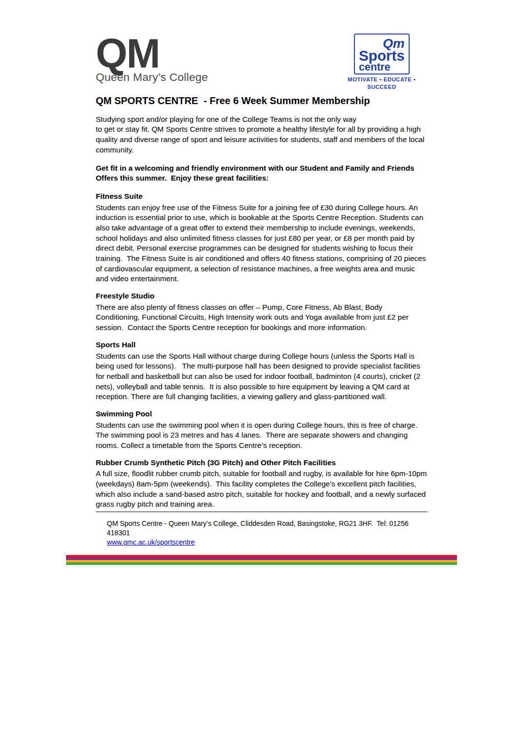QM
Queen Mary’s College
Qm Sports centre
MOTIVATE • EDUCATE • SUCCEED
QM SPORTS CENTRE - Free 6 Week Summer Membership
Studying sport and/or playing for one of the College Teams is not the only way
to get or stay fit. QM Sports Centre strives to promote a healthy lifestyle for all by providing a high quality and diverse range of sport and leisure activities for students, staff and members of the local community.
Get fit in a welcoming and friendly environment with our Student and Family and Friends Offers this summer. Enjoy these great facilities:
Fitness Suite
Students can enjoy free use of the Fitness Suite for a joining fee of £30 during College hours. An induction is essential prior to use, which is bookable at the Sports Centre Reception. Students can also take advantage of a great offer to extend their membership to include evenings, weekends, school holidays and also unlimited fitness classes for just £80 per year, or £8 per month paid by direct debit. Personal exercise programmes can be designed for students wishing to focus their training. The Fitness Suite is air conditioned and offers 40 fitness stations, comprising of 20 pieces of cardiovascular equipment, a selection of resistance machines, a free weights area and music and video entertainment.
Freestyle Studio
There are also plenty of fitness classes on offer – Pump, Core Fitness, Ab Blast, Body Conditioning, Functional Circuits, High Intensity work outs and Yoga available from just £2 per session. Contact the Sports Centre reception for bookings and more information.
Sports Hall
Students can use the Sports Hall without charge during College hours (unless the Sports Hall is being used for lessons). The multi-purpose hall has been designed to provide specialist facilities for netball and basketball but can also be used for indoor football, badminton (4 courts), cricket (2 nets), volleyball and table tennis. It is also possible to hire equipment by leaving a QM card at reception. There are full changing facilities, a viewing gallery and glass-partitioned wall.
Swimming Pool
Students can use the swimming pool when it is open during College hours, this is free of charge. The swimming pool is 23 metres and has 4 lanes. There are separate showers and changing rooms. Collect a timetable from the Sports Centre’s reception.
Rubber Crumb Synthetic Pitch (3G Pitch) and Other Pitch Facilities
A full size, floodlit rubber crumb pitch, suitable for football and rugby, is available for hire 6pm-10pm (weekdays) 8am-5pm (weekends). This facility completes the College’s excellent pitch facilities, which also include a sand-based astro pitch, suitable for hockey and football, and a newly surfaced grass rugby pitch and training area.
QM Sports Centre - Queen Mary’s College, Cliddesden Road, Basingstoke, RG21 3HF. Tel: 01256 418301
www.qmc.ac.uk/sportscentre